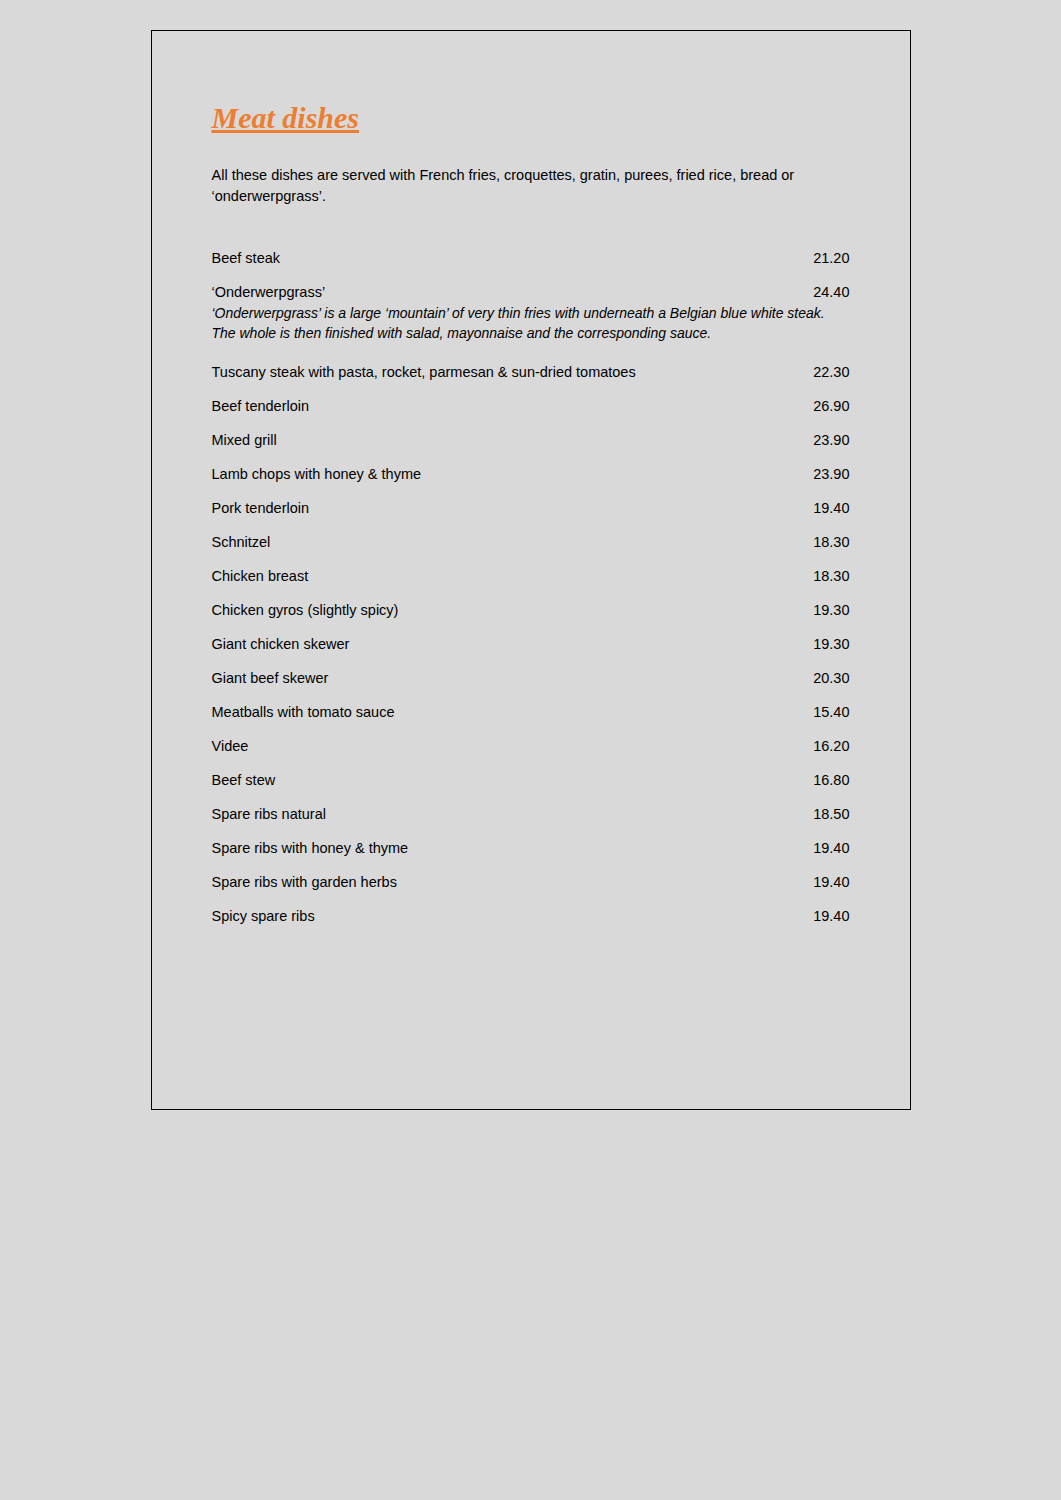Meat dishes
All these dishes are served with French fries, croquettes, gratin, purees, fried rice, bread or ‘onderwerpgrass’.
| Beef steak | 21.20 |
| ‘Onderwerpgrass’ | 24.40 |
| ‘Onderwerpgrass’ is a large ‘mountain’ of very thin fries with underneath a Belgian blue white steak. The whole is then finished with salad, mayonnaise and the corresponding sauce. |
| Tuscany steak with pasta, rocket, parmesan & sun-dried tomatoes | 22.30 |
| Beef tenderloin | 26.90 |
| Mixed grill | 23.90 |
| Lamb chops with honey & thyme | 23.90 |
| Pork tenderloin | 19.40 |
| Schnitzel | 18.30 |
| Chicken breast | 18.30 |
| Chicken gyros (slightly spicy) | 19.30 |
| Giant chicken skewer | 19.30 |
| Giant beef skewer | 20.30 |
| Meatballs with tomato sauce | 15.40 |
| Videe | 16.20 |
| Beef stew | 16.80 |
| Spare ribs natural | 18.50 |
| Spare ribs with honey & thyme | 19.40 |
| Spare ribs with garden herbs | 19.40 |
| Spicy spare ribs | 19.40 |